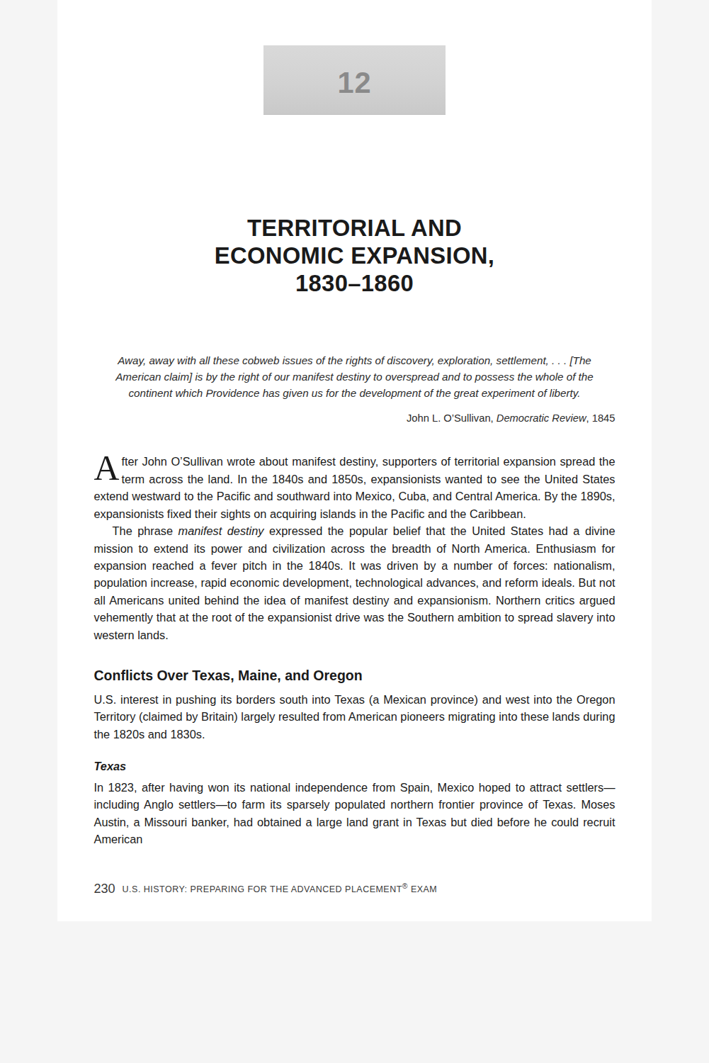12
TERRITORIAL AND
ECONOMIC EXPANSION,
1830–1860
Away, away with all these cobweb issues of the rights of discovery, exploration, settlement, . . . [The American claim] is by the right of our manifest destiny to overspread and to possess the whole of the continent which Providence has given us for the development of the great experiment of liberty.
John L. O’Sullivan, Democratic Review, 1845
After John O’Sullivan wrote about manifest destiny, supporters of territorial expansion spread the term across the land. In the 1840s and 1850s, expansionists wanted to see the United States extend westward to the Pacific and southward into Mexico, Cuba, and Central America. By the 1890s, expansionists fixed their sights on acquiring islands in the Pacific and the Caribbean.
The phrase manifest destiny expressed the popular belief that the United States had a divine mission to extend its power and civilization across the breadth of North America. Enthusiasm for expansion reached a fever pitch in the 1840s. It was driven by a number of forces: nationalism, population increase, rapid economic development, technological advances, and reform ideals. But not all Americans united behind the idea of manifest destiny and expansionism. Northern critics argued vehemently that at the root of the expansionist drive was the Southern ambition to spread slavery into western lands.
Conflicts Over Texas, Maine, and Oregon
U.S. interest in pushing its borders south into Texas (a Mexican province) and west into the Oregon Territory (claimed by Britain) largely resulted from American pioneers migrating into these lands during the 1820s and 1830s.
Texas
In 1823, after having won its national independence from Spain, Mexico hoped to attract settlers—including Anglo settlers—to farm its sparsely populated northern frontier province of Texas. Moses Austin, a Missouri banker, had obtained a large land grant in Texas but died before he could recruit American
230 U.S. HISTORY: PREPARING FOR THE ADVANCED PLACEMENT® EXAM